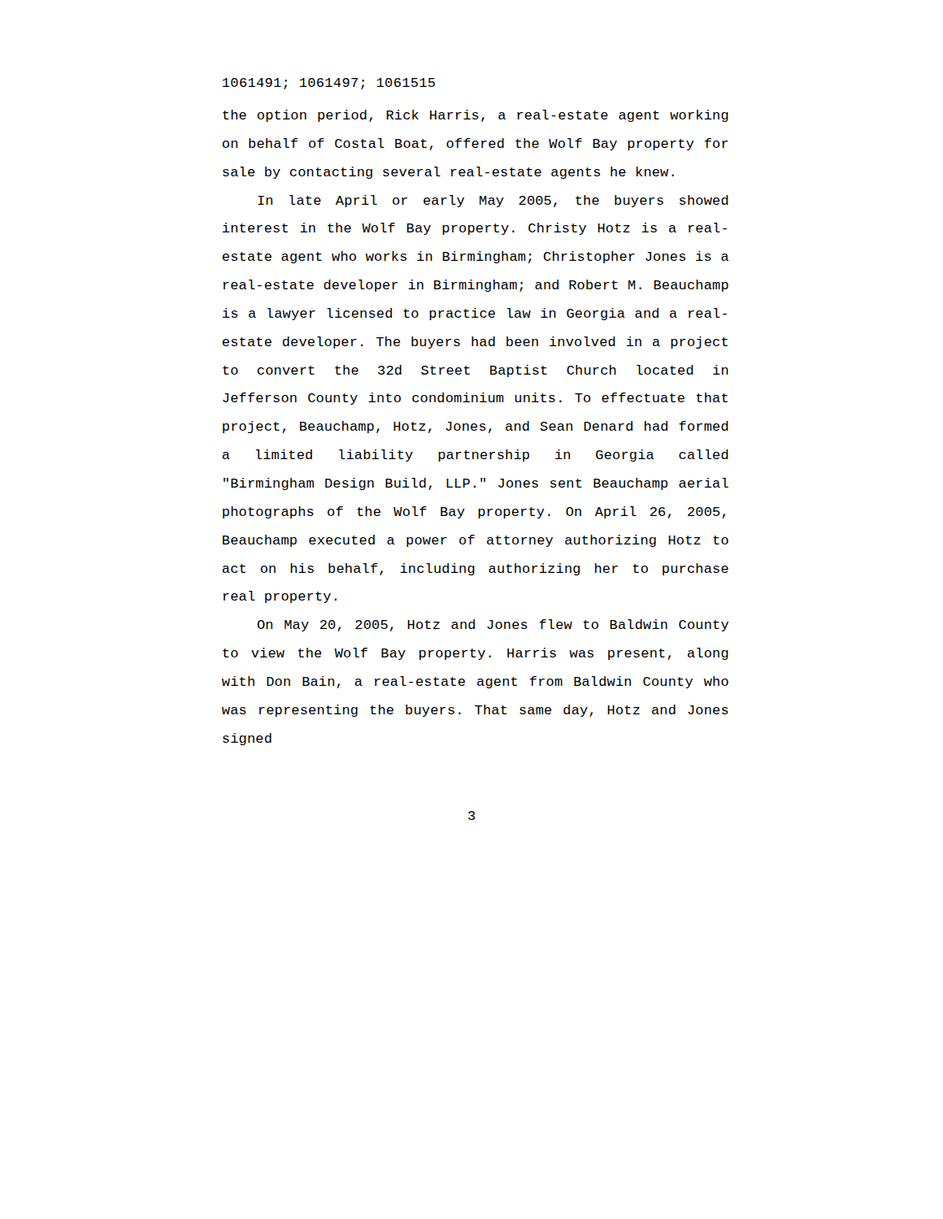1061491; 1061497; 1061515
the option period, Rick Harris, a real-estate agent working on behalf of Costal Boat, offered the Wolf Bay property for sale by contacting several real-estate agents he knew.
In late April or early May 2005, the buyers showed interest in the Wolf Bay property. Christy Hotz is a real-estate agent who works in Birmingham; Christopher Jones is a real-estate developer in Birmingham; and Robert M. Beauchamp is a lawyer licensed to practice law in Georgia and a real-estate developer. The buyers had been involved in a project to convert the 32d Street Baptist Church located in Jefferson County into condominium units. To effectuate that project, Beauchamp, Hotz, Jones, and Sean Denard had formed a limited liability partnership in Georgia called "Birmingham Design Build, LLP." Jones sent Beauchamp aerial photographs of the Wolf Bay property. On April 26, 2005, Beauchamp executed a power of attorney authorizing Hotz to act on his behalf, including authorizing her to purchase real property.
On May 20, 2005, Hotz and Jones flew to Baldwin County to view the Wolf Bay property. Harris was present, along with Don Bain, a real-estate agent from Baldwin County who was representing the buyers. That same day, Hotz and Jones signed
3